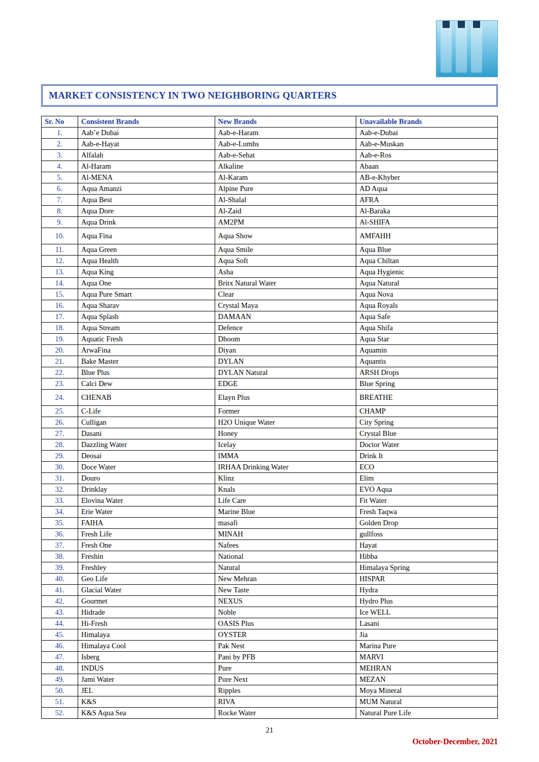MARKET CONSISTENCY IN TWO NEIGHBORING QUARTERS
| Sr. No | Consistent Brands | New Brands | Unavailable Brands |
| --- | --- | --- | --- |
| 1. | Aab’e Dubai | Aab-e-Haram | Aab-e-Dubai |
| 2. | Aab-e-Hayat | Aab-e-Lumhs | Aab-e-Muskan |
| 3. | Alfalah | Aab-e-Sehat | Aab-e-Ros |
| 4. | Al-Haram | Alkaline | Abaan |
| 5. | Al-MENA | Al-Karam | AB-e-Khyber |
| 6. | Aqua Amanzi | Alpine Pure | AD Aqua |
| 7. | Aqua Best | Al-Shalal | AFRA |
| 8. | Aqua Dore | Al-Zaid | Al-Baraka |
| 9. | Aqua Drink | AM2PM | Al-SHIFA |
| 10. | Aqua Fina | Aqua Show | AMFAHH |
| 11. | Aqua Green | Aqua Smile | Aqua Blue |
| 12. | Aqua Health | Aqua Soft | Aqua Chiltan |
| 13. | Aqua King | Asha | Aqua Hygienic |
| 14. | Aqua One | Britx Natural Water | Aqua Natural |
| 15. | Aqua Pure Smart | Clear | Aqua Nova |
| 16. | Aqua Sharav | Crystal Maya | Aqua Royals |
| 17. | Aqua Splash | DAMAAN | Aqua Safe |
| 18. | Aqua Stream | Defence | Aqua Shifa |
| 19. | Aquatic Fresh | Dhoom | Aqua Star |
| 20. | ArwaFina | Diyan | Aquamin |
| 21. | Bake Master | DYLAN | Aquantis |
| 22. | Blue Plus | DYLAN Natural | ARSH Drops |
| 23. | Calci Dew | EDGE | Blue Spring |
| 24. | CHENAB | Elayn Plus | BREATHE |
| 25. | C-Life | Former | CHAMP |
| 26. | Culligan | H2O Unique Water | City Spring |
| 27. | Dasani | Honey | Crystal Blue |
| 28. | Dazzling Water | Icelay | Doctor Water |
| 29. | Deosai | IMMA | Drink It |
| 30. | Doce Water | IRHAA Drinking Water | ECO |
| 31. | Douro | Klinz | Elim |
| 32. | Drinklay | Knals | EVO Aqua |
| 33. | Elovina Water | Life Care | Fit Water |
| 34. | Erie Water | Marine Blue | Fresh Taqwa |
| 35. | FAIHA | masafi | Golden Drop |
| 36. | Fresh Life | MINAH | gullfoss |
| 37. | Fresh One | Nafees | Hayat |
| 38. | Freshin | National | Hibba |
| 39. | Freshley | Natural | Himalaya Spring |
| 40. | Geo Life | New Mehran | HISPAR |
| 41. | Glacial Water | New Taste | Hydra |
| 42. | Gourmet | NEXUS | Hydro Plus |
| 43. | Hidrade | Noble | Ice WELL |
| 44. | Hi-Fresh | OASIS Plus | Lasani |
| 45. | Himalaya | OYSTER | Jia |
| 46. | Himalaya Cool | Pak Nest | Marina Pure |
| 47. | Isberg | Pani by PFB | MARVI |
| 48. | INDUS | Pure | MEHRAN |
| 49. | Jami Water | Pure Next | MEZAN |
| 50. | JEL | Ripples | Moya Mineral |
| 51. | K&S | RIVA | MUM Natural |
| 52. | K&S Aqua Sea | Rocke Water | Natural Pure Life |
21
October-December, 2021